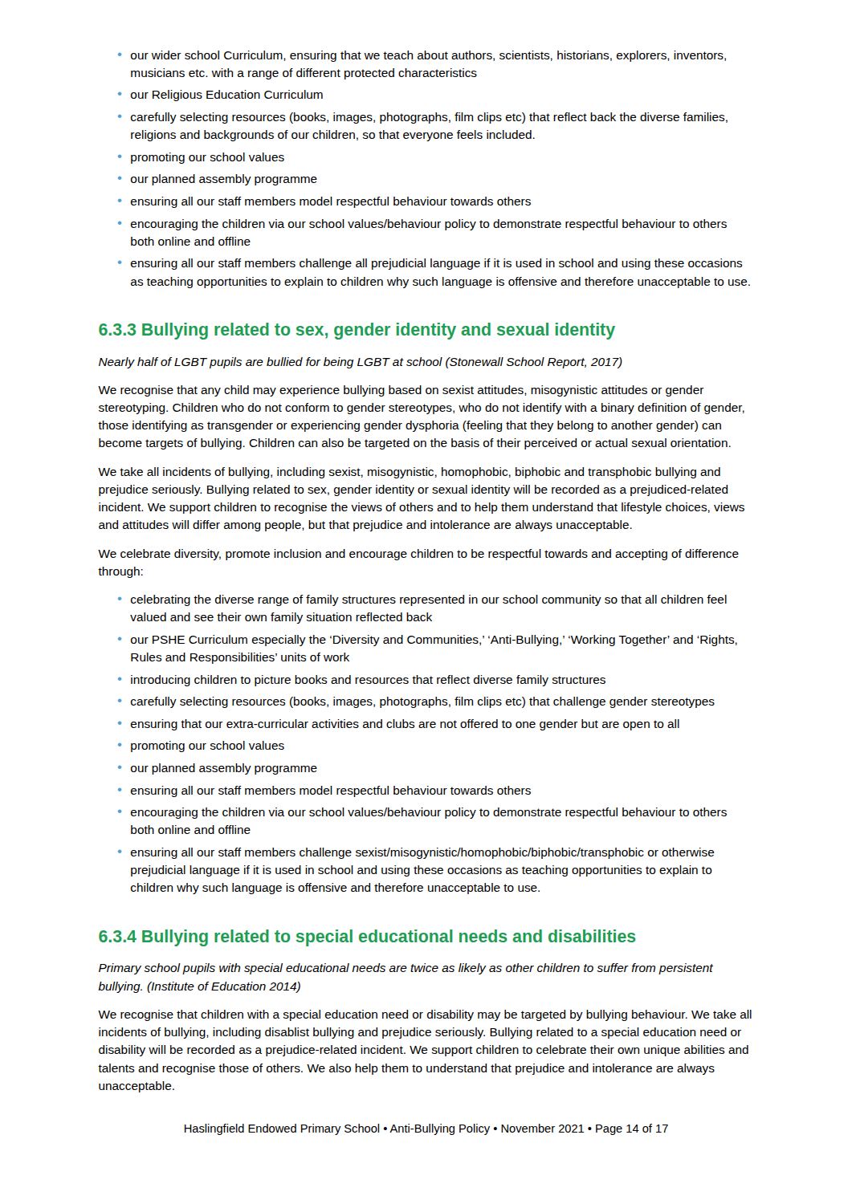our wider school Curriculum, ensuring that we teach about authors, scientists, historians, explorers, inventors, musicians etc. with a range of different protected characteristics
our Religious Education Curriculum
carefully selecting resources (books, images, photographs, film clips etc) that reflect back the diverse families, religions and backgrounds of our children, so that everyone feels included.
promoting our school values
our planned assembly programme
ensuring all our staff members model respectful behaviour towards others
encouraging the children via our school values/behaviour policy to demonstrate respectful behaviour to others both online and offline
ensuring all our staff members challenge all prejudicial language if it is used in school and using these occasions as teaching opportunities to explain to children why such language is offensive and therefore unacceptable to use.
6.3.3 Bullying related to sex, gender identity and sexual identity
Nearly half of LGBT pupils are bullied for being LGBT at school (Stonewall School Report, 2017)
We recognise that any child may experience bullying based on sexist attitudes, misogynistic attitudes or gender stereotyping. Children who do not conform to gender stereotypes, who do not identify with a binary definition of gender, those identifying as transgender or experiencing gender dysphoria (feeling that they belong to another gender) can become targets of bullying. Children can also be targeted on the basis of their perceived or actual sexual orientation.
We take all incidents of bullying, including sexist, misogynistic, homophobic, biphobic and transphobic bullying and prejudice seriously. Bullying related to sex, gender identity or sexual identity will be recorded as a prejudiced-related incident. We support children to recognise the views of others and to help them understand that lifestyle choices, views and attitudes will differ among people, but that prejudice and intolerance are always unacceptable.
We celebrate diversity, promote inclusion and encourage children to be respectful towards and accepting of difference through:
celebrating the diverse range of family structures represented in our school community so that all children feel valued and see their own family situation reflected back
our PSHE Curriculum especially the ‘Diversity and Communities,’ ‘Anti-Bullying,’ ‘Working Together’ and ‘Rights, Rules and Responsibilities’ units of work
introducing children to picture books and resources that reflect diverse family structures
carefully selecting resources (books, images, photographs, film clips etc) that challenge gender stereotypes
ensuring that our extra-curricular activities and clubs are not offered to one gender but are open to all
promoting our school values
our planned assembly programme
ensuring all our staff members model respectful behaviour towards others
encouraging the children via our school values/behaviour policy to demonstrate respectful behaviour to others both online and offline
ensuring all our staff members challenge sexist/misogynistic/homophobic/biphobic/transphobic or otherwise prejudicial language if it is used in school and using these occasions as teaching opportunities to explain to children why such language is offensive and therefore unacceptable to use.
6.3.4 Bullying related to special educational needs and disabilities
Primary school pupils with special educational needs are twice as likely as other children to suffer from persistent bullying. (Institute of Education 2014)
We recognise that children with a special education need or disability may be targeted by bullying behaviour. We take all incidents of bullying, including disablist bullying and prejudice seriously. Bullying related to a special education need or disability will be recorded as a prejudice-related incident. We support children to celebrate their own unique abilities and talents and recognise those of others. We also help them to understand that prejudice and intolerance are always unacceptable.
Haslingfield Endowed Primary School • Anti-Bullying Policy • November 2021 • Page 14 of 17